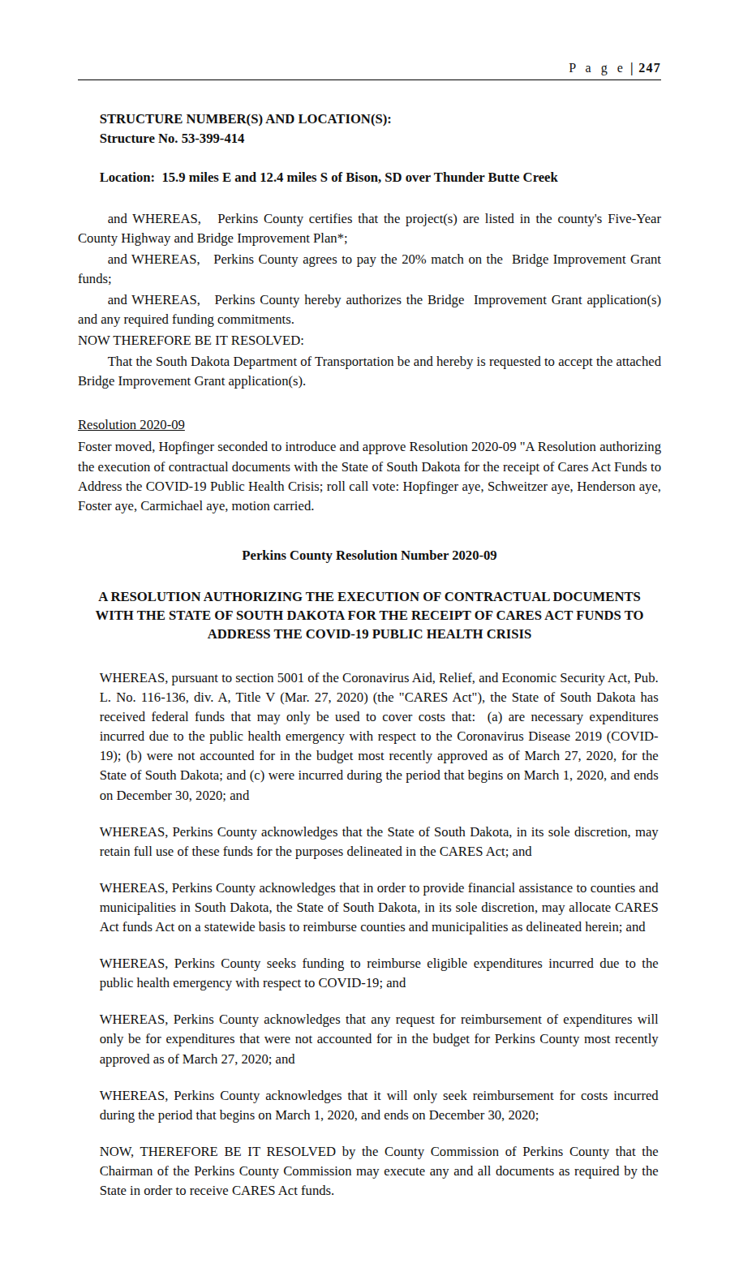P a g e | 247
STRUCTURE NUMBER(S) AND LOCATION(S):
Structure No. 53-399-414
Location: 15.9 miles E and 12.4 miles S of Bison, SD over Thunder Butte Creek
and WHEREAS, Perkins County certifies that the project(s) are listed in the county's Five-Year County Highway and Bridge Improvement Plan*;
and WHEREAS, Perkins County agrees to pay the 20% match on the Bridge Improvement Grant funds;
and WHEREAS, Perkins County hereby authorizes the Bridge Improvement Grant application(s) and any required funding commitments.
NOW THEREFORE BE IT RESOLVED:
That the South Dakota Department of Transportation be and hereby is requested to accept the attached Bridge Improvement Grant application(s).
Resolution 2020-09
Foster moved, Hopfinger seconded to introduce and approve Resolution 2020-09 "A Resolution authorizing the execution of contractual documents with the State of South Dakota for the receipt of Cares Act Funds to Address the COVID-19 Public Health Crisis; roll call vote: Hopfinger aye, Schweitzer aye, Henderson aye, Foster aye, Carmichael aye, motion carried.
Perkins County Resolution Number 2020-09
A RESOLUTION AUTHORIZING THE EXECUTION OF CONTRACTUAL DOCUMENTS WITH THE STATE OF SOUTH DAKOTA FOR THE RECEIPT OF CARES ACT FUNDS TO ADDRESS THE COVID-19 PUBLIC HEALTH CRISIS
WHEREAS, pursuant to section 5001 of the Coronavirus Aid, Relief, and Economic Security Act, Pub. L. No. 116-136, div. A, Title V (Mar. 27, 2020) (the "CARES Act"), the State of South Dakota has received federal funds that may only be used to cover costs that: (a) are necessary expenditures incurred due to the public health emergency with respect to the Coronavirus Disease 2019 (COVID-19); (b) were not accounted for in the budget most recently approved as of March 27, 2020, for the State of South Dakota; and (c) were incurred during the period that begins on March 1, 2020, and ends on December 30, 2020; and
WHEREAS, Perkins County acknowledges that the State of South Dakota, in its sole discretion, may retain full use of these funds for the purposes delineated in the CARES Act; and
WHEREAS, Perkins County acknowledges that in order to provide financial assistance to counties and municipalities in South Dakota, the State of South Dakota, in its sole discretion, may allocate CARES Act funds Act on a statewide basis to reimburse counties and municipalities as delineated herein; and
WHEREAS, Perkins County seeks funding to reimburse eligible expenditures incurred due to the public health emergency with respect to COVID-19; and
WHEREAS, Perkins County acknowledges that any request for reimbursement of expenditures will only be for expenditures that were not accounted for in the budget for Perkins County most recently approved as of March 27, 2020; and
WHEREAS, Perkins County acknowledges that it will only seek reimbursement for costs incurred during the period that begins on March 1, 2020, and ends on December 30, 2020;
NOW, THEREFORE BE IT RESOLVED by the County Commission of Perkins County that the Chairman of the Perkins County Commission may execute any and all documents as required by the State in order to receive CARES Act funds.